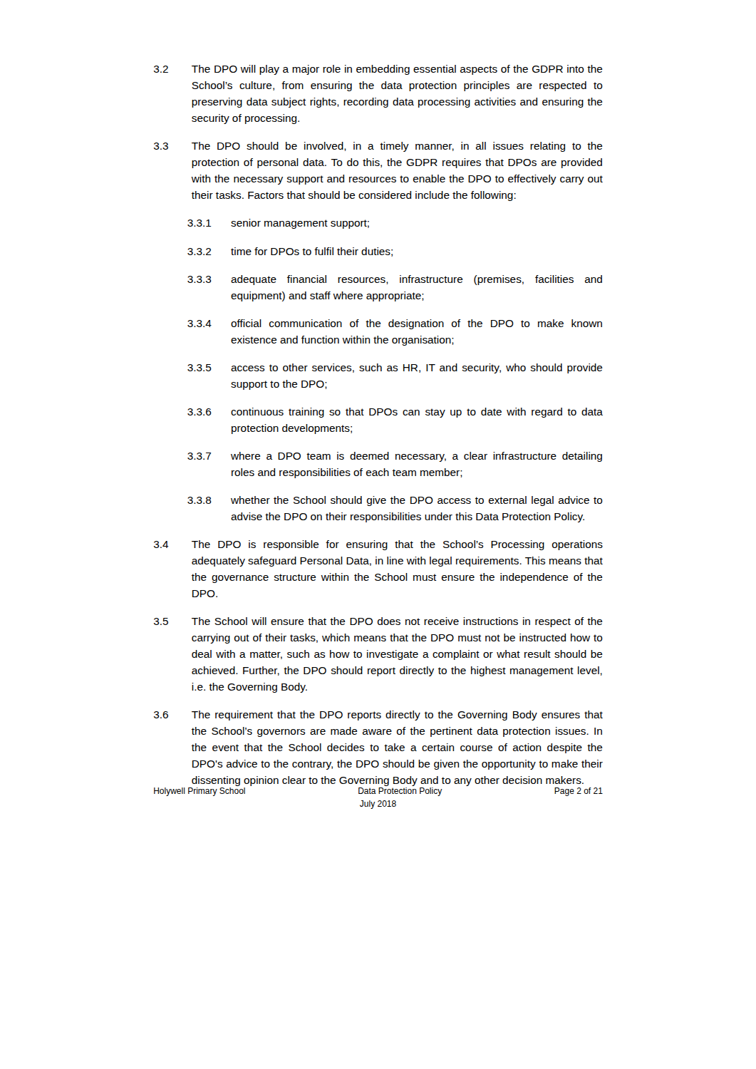3.2
The DPO will play a major role in embedding essential aspects of the GDPR into the School’s culture, from ensuring the data protection principles are respected to preserving data subject rights, recording data processing activities and ensuring the security of processing.
3.3
The DPO should be involved, in a timely manner, in all issues relating to the protection of personal data. To do this, the GDPR requires that DPOs are provided with the necessary support and resources to enable the DPO to effectively carry out their tasks. Factors that should be considered include the following:
3.3.1
senior management support;
3.3.2
time for DPOs to fulfil their duties;
3.3.3
adequate financial resources, infrastructure (premises, facilities and equipment) and staff where appropriate;
3.3.4
official communication of the designation of the DPO to make known existence and function within the organisation;
3.3.5
access to other services, such as HR, IT and security, who should provide support to the DPO;
3.3.6
continuous training so that DPOs can stay up to date with regard to data protection developments;
3.3.7
where a DPO team is deemed necessary, a clear infrastructure detailing roles and responsibilities of each team member;
3.3.8
whether the School should give the DPO access to external legal advice to advise the DPO on their responsibilities under this Data Protection Policy.
3.4
The DPO is responsible for ensuring that the School’s Processing operations adequately safeguard Personal Data, in line with legal requirements. This means that the governance structure within the School must ensure the independence of the DPO.
3.5
The School will ensure that the DPO does not receive instructions in respect of the carrying out of their tasks, which means that the DPO must not be instructed how to deal with a matter, such as how to investigate a complaint or what result should be achieved. Further, the DPO should report directly to the highest management level, i.e. the Governing Body.
3.6
The requirement that the DPO reports directly to the Governing Body ensures that the School’s governors are made aware of the pertinent data protection issues. In the event that the School decides to take a certain course of action despite the DPO's advice to the contrary, the DPO should be given the opportunity to make their dissenting opinion clear to the Governing Body and to any other decision makers.
Holywell Primary School
Data Protection Policy
Page 2 of 21
July 2018